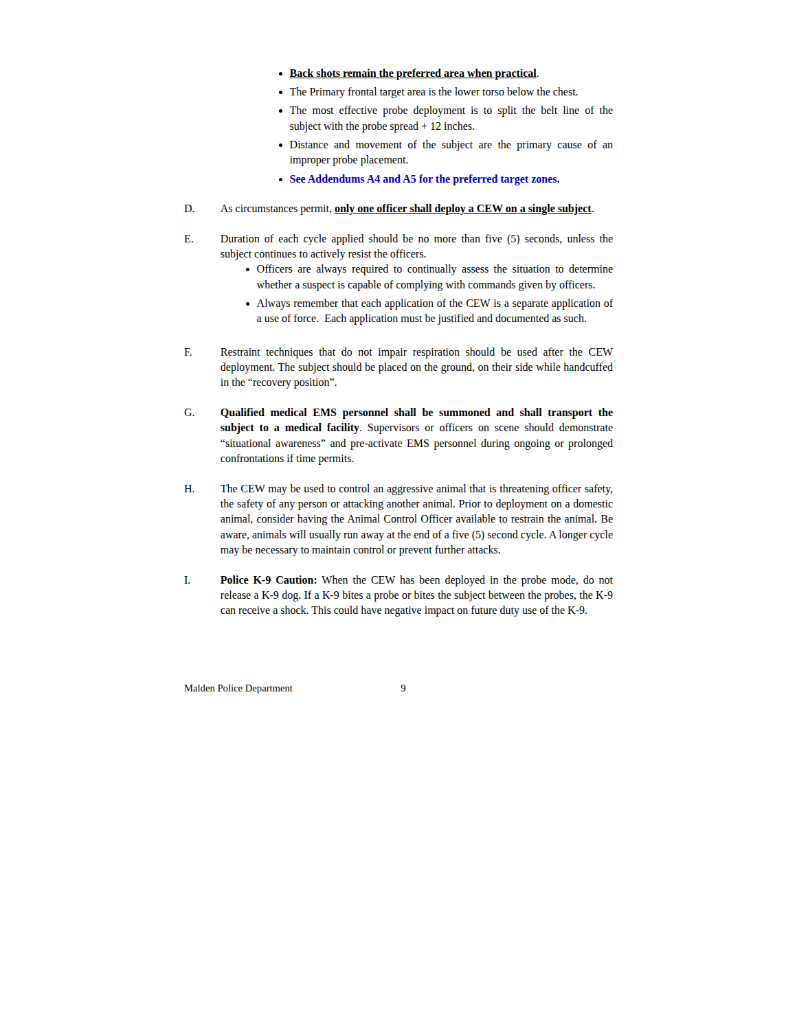Back shots remain the preferred area when practical.
The Primary frontal target area is the lower torso below the chest.
The most effective probe deployment is to split the belt line of the subject with the probe spread + 12 inches.
Distance and movement of the subject are the primary cause of an improper probe placement.
See Addendums A4 and A5 for the preferred target zones.
D.
As circumstances permit, only one officer shall deploy a CEW on a single subject.
E.
Duration of each cycle applied should be no more than five (5) seconds, unless the subject continues to actively resist the officers.
Officers are always required to continually assess the situation to determine whether a suspect is capable of complying with commands given by officers.
Always remember that each application of the CEW is a separate application of a use of force. Each application must be justified and documented as such.
F.
Restraint techniques that do not impair respiration should be used after the CEW deployment. The subject should be placed on the ground, on their side while handcuffed in the “recovery position”.
G.
Qualified medical EMS personnel shall be summoned and shall transport the subject to a medical facility. Supervisors or officers on scene should demonstrate “situational awareness” and pre-activate EMS personnel during ongoing or prolonged confrontations if time permits.
H.
The CEW may be used to control an aggressive animal that is threatening officer safety, the safety of any person or attacking another animal. Prior to deployment on a domestic animal, consider having the Animal Control Officer available to restrain the animal. Be aware, animals will usually run away at the end of a five (5) second cycle. A longer cycle may be necessary to maintain control or prevent further attacks.
I.
Police K-9 Caution: When the CEW has been deployed in the probe mode, do not release a K-9 dog. If a K-9 bites a probe or bites the subject between the probes, the K-9 can receive a shock. This could have negative impact on future duty use of the K-9.
Malden Police Department 9